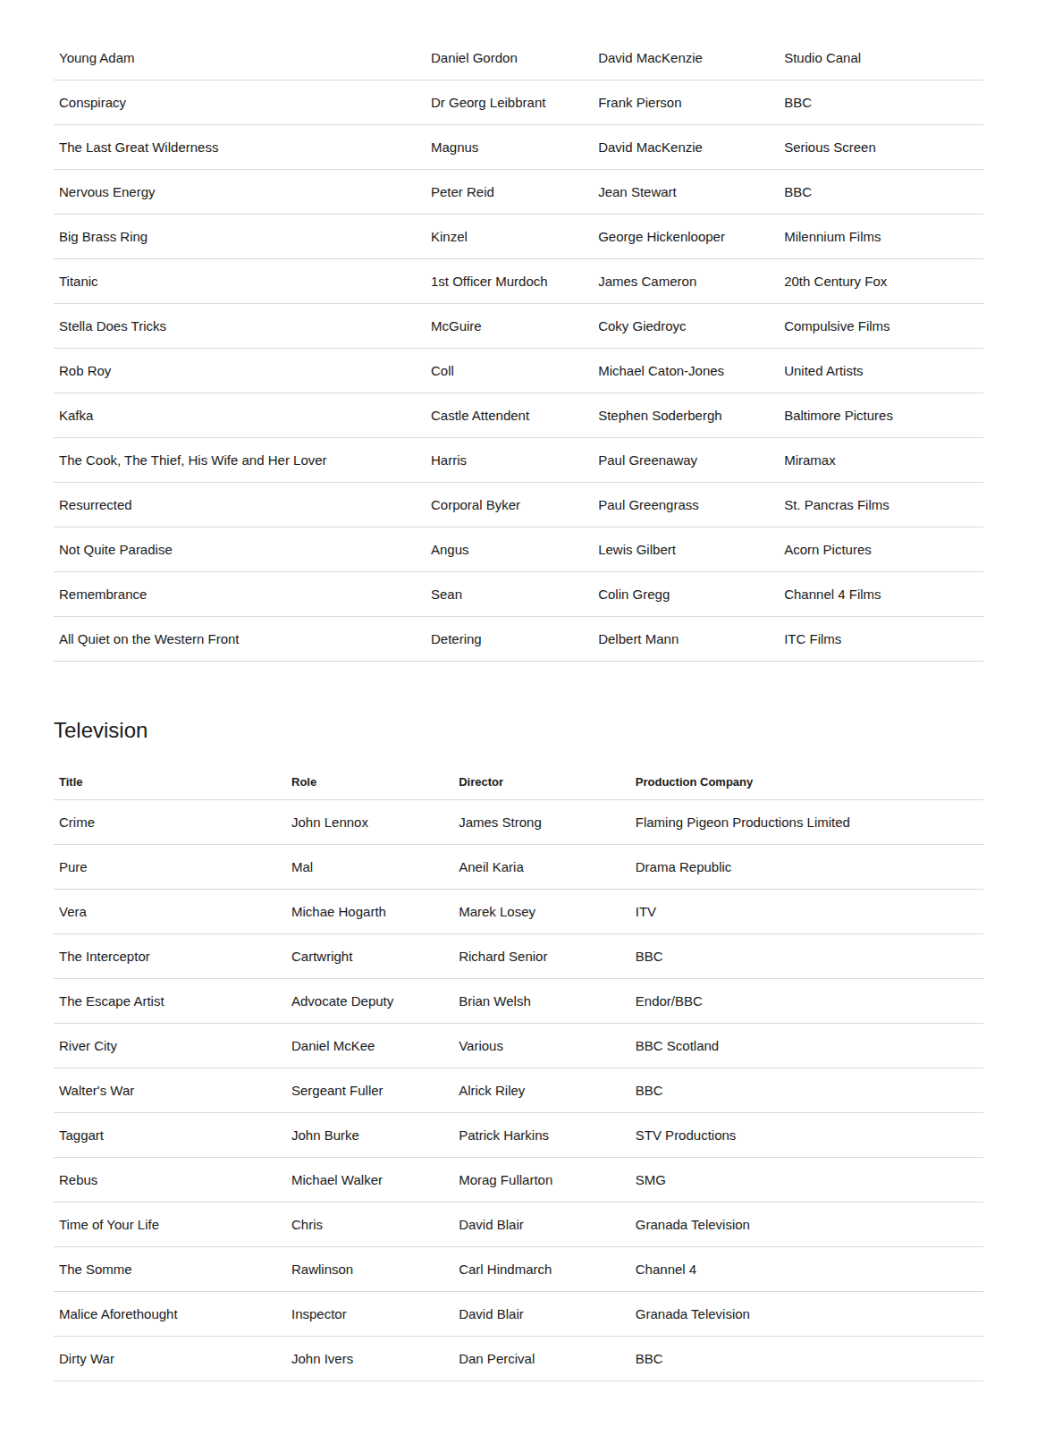| Young Adam | Daniel Gordon | David MacKenzie | Studio Canal |
| Conspiracy | Dr Georg Leibbrant | Frank Pierson | BBC |
| The Last Great Wilderness | Magnus | David MacKenzie | Serious Screen |
| Nervous Energy | Peter Reid | Jean Stewart | BBC |
| Big Brass Ring | Kinzel | George Hickenlooper | Milennium Films |
| Titanic | 1st Officer Murdoch | James Cameron | 20th Century Fox |
| Stella Does Tricks | McGuire | Coky Giedroyc | Compulsive Films |
| Rob Roy | Coll | Michael Caton-Jones | United Artists |
| Kafka | Castle Attendent | Stephen Soderbergh | Baltimore Pictures |
| The Cook, The Thief, His Wife and Her Lover | Harris | Paul Greenaway | Miramax |
| Resurrected | Corporal Byker | Paul Greengrass | St. Pancras Films |
| Not Quite Paradise | Angus | Lewis Gilbert | Acorn Pictures |
| Remembrance | Sean | Colin Gregg | Channel 4 Films |
| All Quiet on the Western Front | Detering | Delbert Mann | ITC Films |
Television
| Title | Role | Director | Production Company |
| --- | --- | --- | --- |
| Crime | John Lennox | James Strong | Flaming Pigeon Productions Limited |
| Pure | Mal | Aneil Karia | Drama Republic |
| Vera | Michae Hogarth | Marek Losey | ITV |
| The Interceptor | Cartwright | Richard Senior | BBC |
| The Escape Artist | Advocate Deputy | Brian Welsh | Endor/BBC |
| River City | Daniel McKee | Various | BBC Scotland |
| Walter's War | Sergeant Fuller | Alrick Riley | BBC |
| Taggart | John Burke | Patrick Harkins | STV Productions |
| Rebus | Michael Walker | Morag Fullarton | SMG |
| Time of Your Life | Chris | David Blair | Granada Television |
| The Somme | Rawlinson | Carl Hindmarch | Channel 4 |
| Malice Aforethought | Inspector | David Blair | Granada Television |
| Dirty War | John Ivers | Dan Percival | BBC |